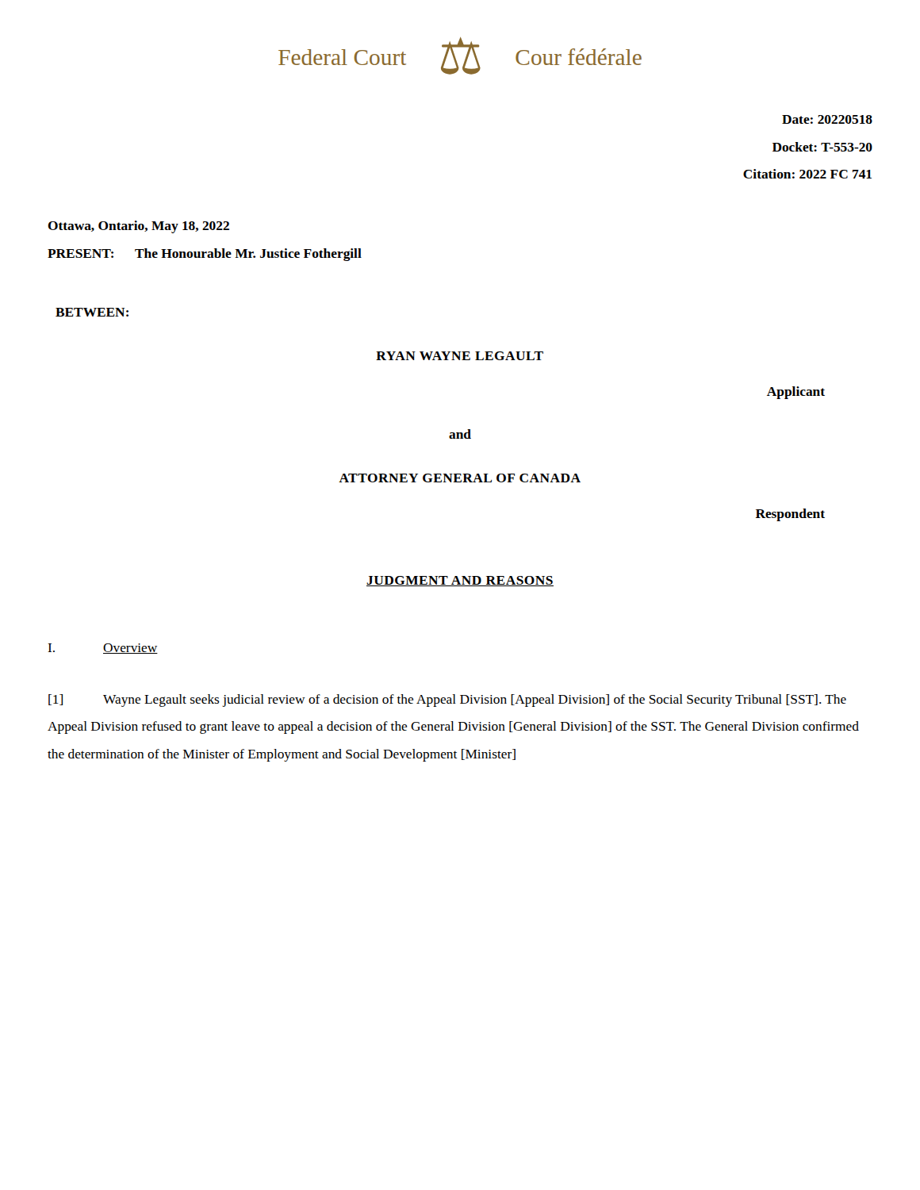Federal Court ⚖ Cour fédérale
Date: 20220518
Docket: T-553-20
Citation: 2022 FC 741
Ottawa, Ontario, May 18, 2022
PRESENT: The Honourable Mr. Justice Fothergill
BETWEEN:
RYAN WAYNE LEGAULT
Applicant
and
ATTORNEY GENERAL OF CANADA
Respondent
JUDGMENT AND REASONS
I. Overview
[1] Wayne Legault seeks judicial review of a decision of the Appeal Division [Appeal Division] of the Social Security Tribunal [SST]. The Appeal Division refused to grant leave to appeal a decision of the General Division [General Division] of the SST. The General Division confirmed the determination of the Minister of Employment and Social Development [Minister]